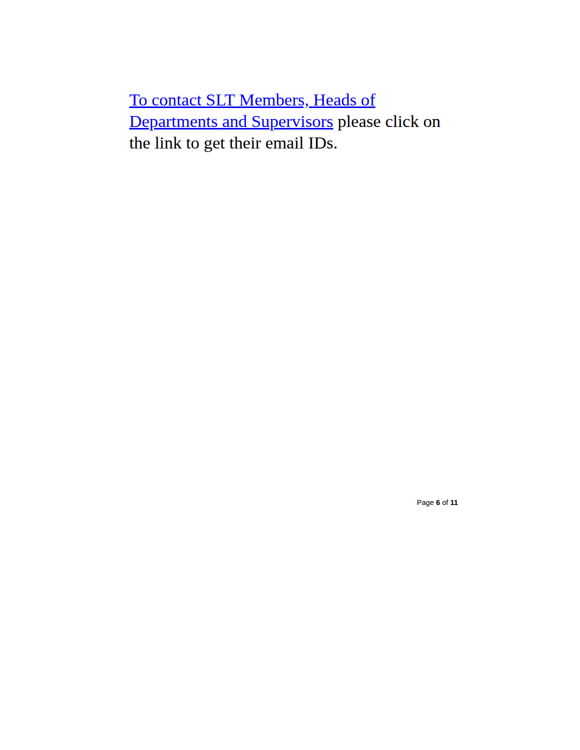To contact SLT Members, Heads of Departments and Supervisors please click on the link to get their email IDs.
Page 6 of 11